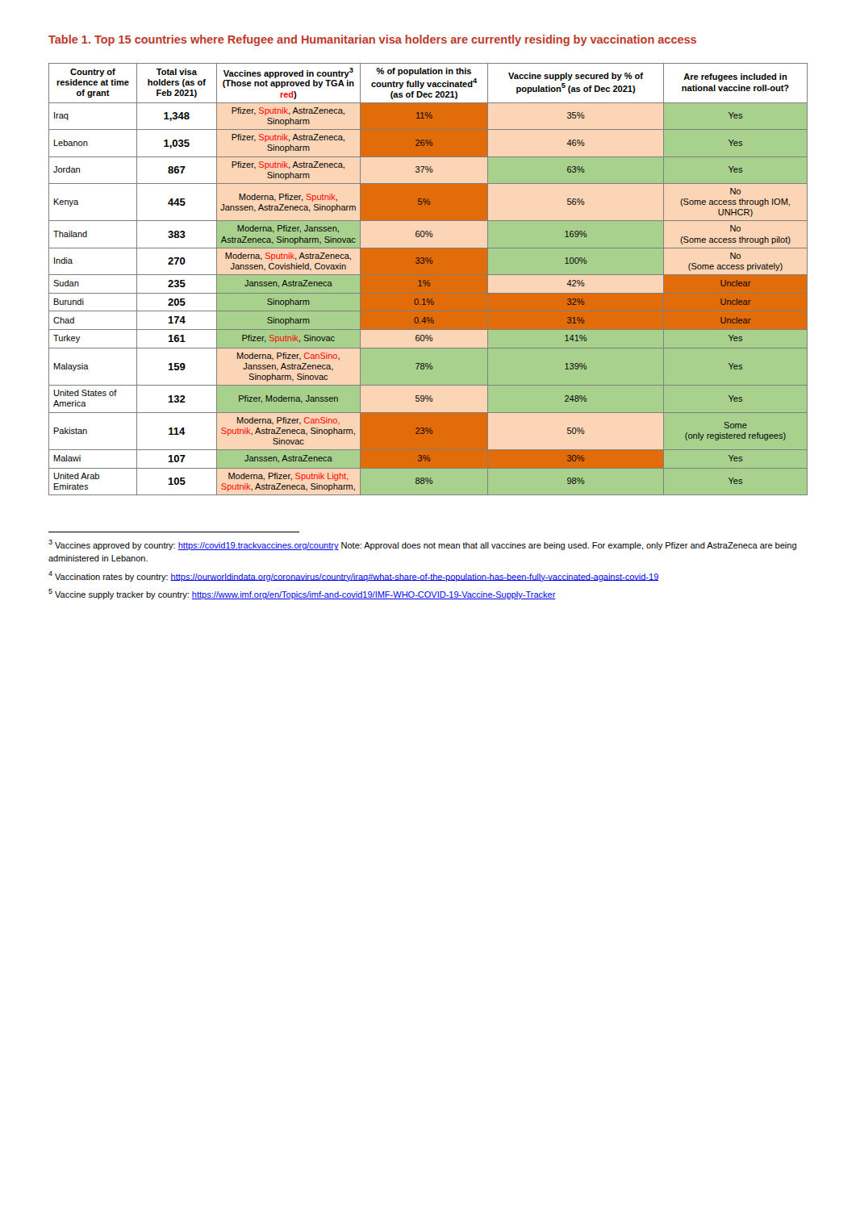Table 1. Top 15 countries where Refugee and Humanitarian visa holders are currently residing by vaccination access
| Country of residence at time of grant | Total visa holders (as of Feb 2021) | Vaccines approved in country 3 (Those not approved by TGA in red ) | % of population in this country fully vaccinated 4 (as of Dec 2021) | Vaccine supply secured by % of population 5 (as of Dec 2021) | Are refugees included in national vaccine roll-out? |
| --- | --- | --- | --- | --- | --- |
| Iraq | 1,348 | Pfizer, Sputnik , AstraZeneca, Sinopharm | 11% | 35% | Yes |
| Lebanon | 1,035 | Pfizer, Sputnik , AstraZeneca, Sinopharm | 26% | 46% | Yes |
| Jordan | 867 | Pfizer, Sputnik , AstraZeneca, Sinopharm | 37% | 63% | Yes |
| Kenya | 445 | Moderna, Pfizer, Sputnik , Janssen, AstraZeneca, Sinopharm | 5% | 56% | No (Some access through IOM, UNHCR) |
| Thailand | 383 | Moderna, Pfizer, Janssen, AstraZeneca, Sinopharm, Sinovac | 60% | 169% | No (Some access through pilot) |
| India | 270 | Moderna, Sputnik , AstraZeneca, Janssen, Covishield, Covaxin | 33% | 100% | No (Some access privately) |
| Sudan | 235 | Janssen, AstraZeneca | 1% | 42% | Unclear |
| Burundi | 205 | Sinopharm | 0.1% | 32% | Unclear |
| Chad | 174 | Sinopharm | 0.4% | 31% | Unclear |
| Turkey | 161 | Pfizer, Sputnik , Sinovac | 60% | 141% | Yes |
| Malaysia | 159 | Moderna, Pfizer, CanSino , Janssen, AstraZeneca, Sinopharm, Sinovac | 78% | 139% | Yes |
| United States of America | 132 | Pfizer, Moderna, Janssen | 59% | 248% | Yes |
| Pakistan | 114 | Moderna, Pfizer, CanSino, Sputnik , AstraZeneca, Sinopharm, Sinovac | 23% | 50% | Some (only registered refugees) |
| Malawi | 107 | Janssen, AstraZeneca | 3% | 30% | Yes |
| United Arab Emirates | 105 | Moderna, Pfizer, Sputnik Light, Sputnik , AstraZeneca, Sinopharm, | 88% | 98% | Yes |
3 Vaccines approved by country: https://covid19.trackvaccines.org/country Note: Approval does not mean that all vaccines are being used. For example, only Pfizer and AstraZeneca are being administered in Lebanon.
4 Vaccination rates by country: https://ourworldindata.org/coronavirus/country/iraq#what-share-of-the-population-has-been-fully-vaccinated-against-covid-19
5 Vaccine supply tracker by country: https://www.imf.org/en/Topics/imf-and-covid19/IMF-WHO-COVID-19-Vaccine-Supply-Tracker